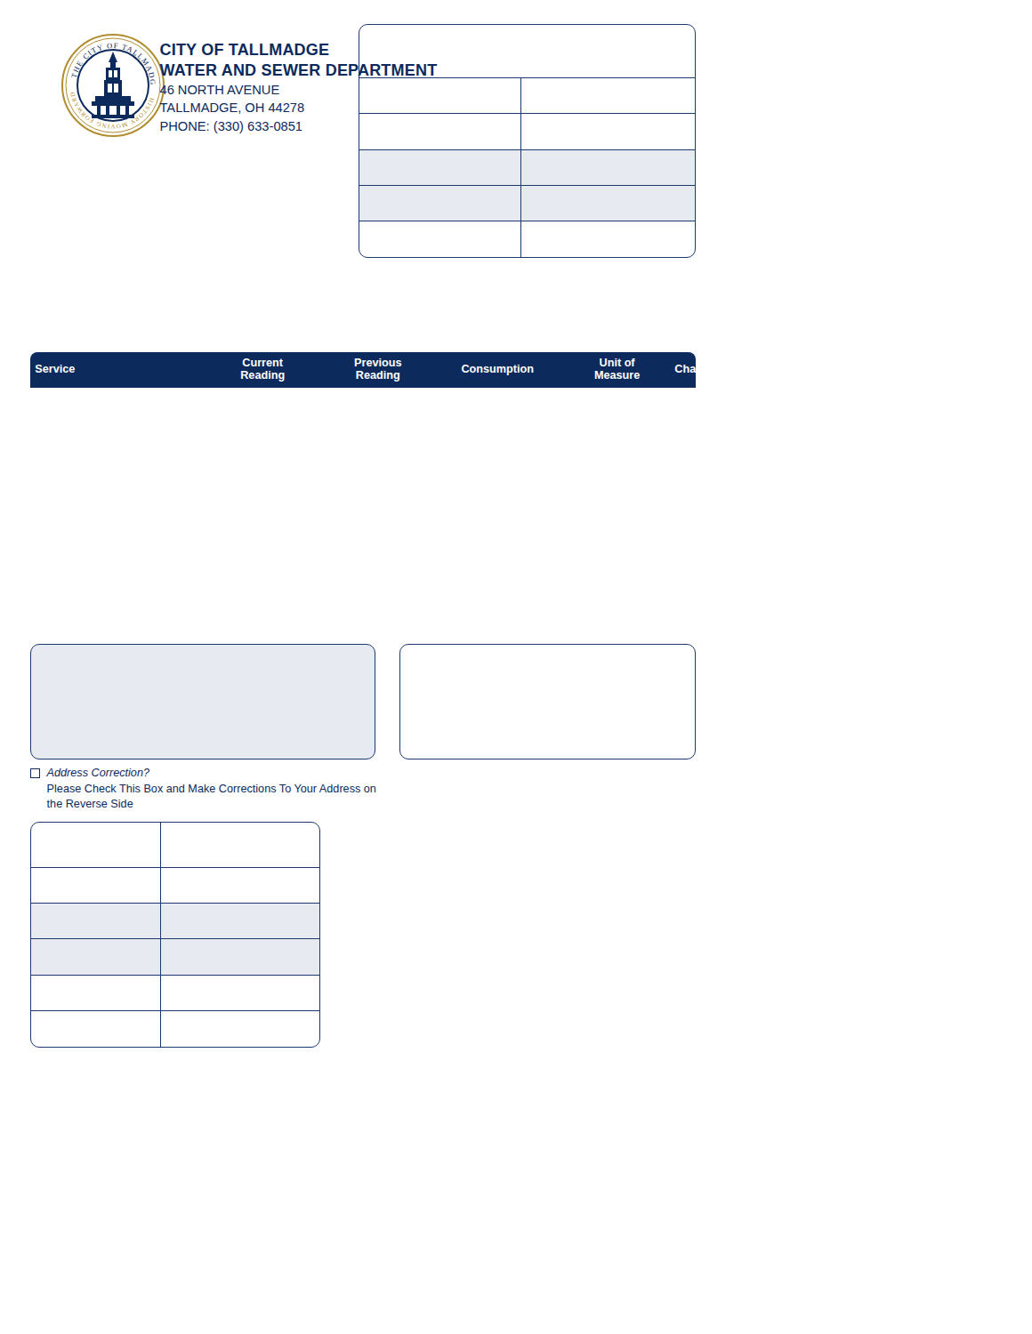THE CITY OF TALLMADGE HISTORY MOVING FORWARD
CITY OF TALLMADGE
WATER AND SEWER DEPARTMENT
46 NORTH AVENUE
TALLMADGE, OH 44278
PHONE: (330) 633-0851
Service
Current
Reading
Previous
Reading
Consumption
Unit of
Measure
Charges
Address Correction?
Please Check This Box and Make Corrections To Your Address on
the Reverse Side